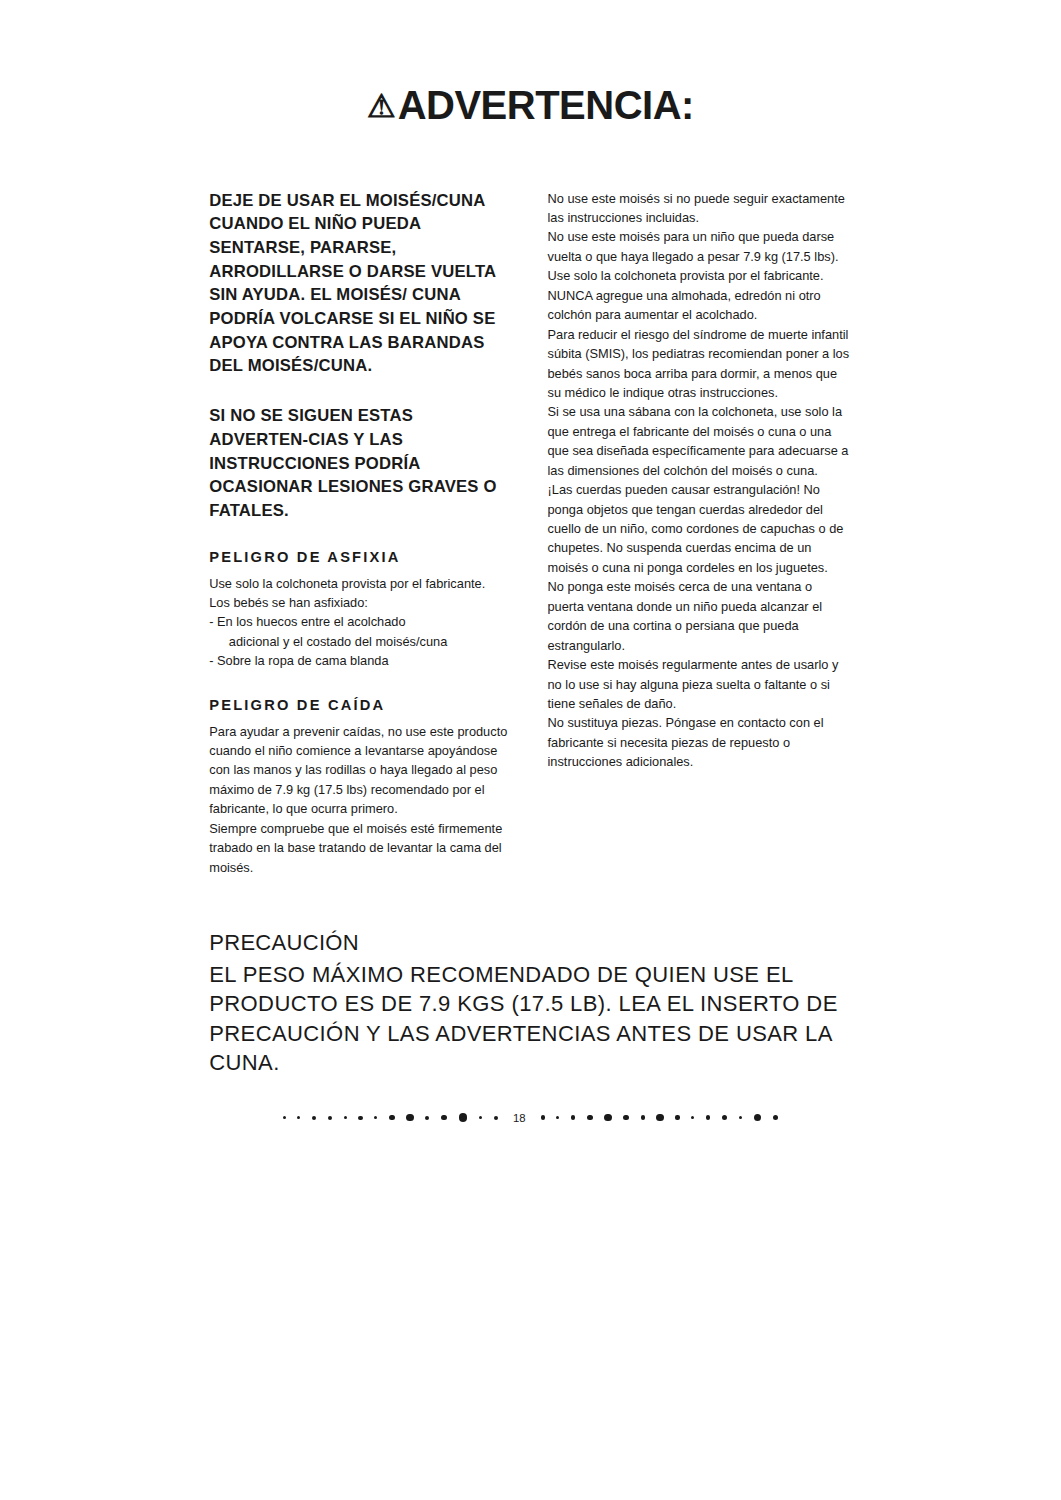⚠ADVERTENCIA:
DEJE DE USAR EL MOISÉS/CUNA CUANDO EL NIÑO PUEDA SENTARSE, PARARSE, ARRODILLARSE O DARSE VUELTA SIN AYUDA. EL MOISÉS/ CUNA PODRÍA VOLCARSE SI EL NIÑO SE APOYA CONTRA LAS BARANDAS DEL MOISÉS/CUNA.
SI NO SE SIGUEN ESTAS ADVERTEN-CIAS Y LAS INSTRUCCIONES PODRÍA OCASIONAR LESIONES GRAVES O FATALES.
PELIGRO DE ASFIXIA
Use solo la colchoneta provista por el fabricante.
Los bebés se han asfixiado:
- En los huecos entre el acolchadoadicional y el costado del moisés/cuna
- Sobre la ropa de cama blanda
PELIGRO DE CAÍDA
Para ayudar a prevenir caídas, no use este producto cuando el niño comience a levantarse apoyándose con las manos y las rodillas o haya llegado al peso máximo de 7.9 kg (17.5 lbs) recomendado por el fabricante, lo que ocurra primero.
Siempre compruebe que el moisés esté firmemente trabado en la base tratando de levantar la cama del moisés.
No use este moisés si no puede seguir exactamente las instrucciones incluidas.
No use este moisés para un niño que pueda darse vuelta o que haya llegado a pesar 7.9 kg (17.5 lbs).
Use solo la colchoneta provista por el fabricante.
NUNCA agregue una almohada, edredón ni otro colchón para aumentar el acolchado.
Para reducir el riesgo del síndrome de muerte infantil súbita (SMIS), los pediatras recomiendan poner a los bebés sanos boca arriba para dormir, a menos que su médico le indique otras instrucciones.
Si se usa una sábana con la colchoneta, use solo la que entrega el fabricante del moisés o cuna o una que sea diseñada específicamente para adecuarse a las dimensiones del colchón del moisés o cuna.
¡Las cuerdas pueden causar estrangulación! No ponga objetos que tengan cuerdas alrededor del cuello de un niño, como cordones de capuchas o de chupetes. No suspenda cuerdas encima de un moisés o cuna ni ponga cordeles en los juguetes.
No ponga este moisés cerca de una ventana o puerta ventana donde un niño pueda alcanzar el cordón de una cortina o persiana que pueda estrangularlo.
Revise este moisés regularmente antes de usarlo y no lo use si hay alguna pieza suelta o faltante o si tiene señales de daño.
No sustituya piezas. Póngase en contacto con el fabricante si necesita piezas de repuesto o instrucciones adicionales.
PRECAUCIÓN
EL PESO MÁXIMO RECOMENDADO DE QUIEN USE EL PRODUCTO ES DE 7.9 KGS (17.5 LB). LEA EL INSERTO DE PRECAUCIÓN Y LAS ADVERTENCIAS ANTES DE USAR LA CUNA.
18